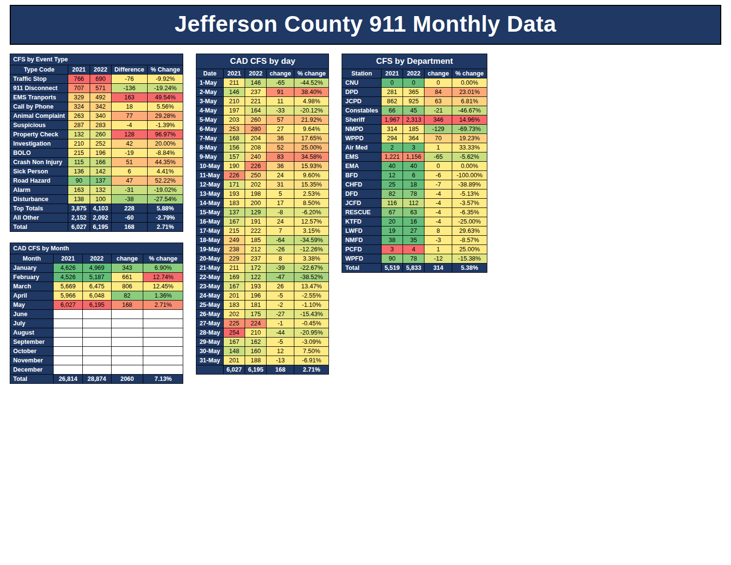Jefferson County 911 Monthly Data
CFS by Event Type
| Type Code | 2021 | 2022 | Difference | % Change |
| --- | --- | --- | --- | --- |
| Traffic Stop | 766 | 690 | -76 | -9.92% |
| 911 Disconnect | 707 | 571 | -136 | -19.24% |
| EMS Tranports | 329 | 492 | 163 | 49.54% |
| Call by Phone | 324 | 342 | 18 | 5.56% |
| Animal Complaint | 263 | 340 | 77 | 29.28% |
| Suspicious | 287 | 283 | -4 | -1.39% |
| Property Check | 132 | 260 | 128 | 96.97% |
| Investigation | 210 | 252 | 42 | 20.00% |
| BOLO | 215 | 196 | -19 | -8.84% |
| Crash Non Injury | 115 | 166 | 51 | 44.35% |
| Sick Person | 136 | 142 | 6 | 4.41% |
| Road Hazard | 90 | 137 | 47 | 52.22% |
| Alarm | 163 | 132 | -31 | -19.02% |
| Disturbance | 138 | 100 | -38 | -27.54% |
| Top Totals | 3,875 | 4,103 | 228 | 5.88% |
| All Other | 2,152 | 2,092 | -60 | -2.79% |
| Total | 6,027 | 6,195 | 168 | 2.71% |
CAD CFS by Month
| Month | 2021 | 2022 | change | % change |
| --- | --- | --- | --- | --- |
| January | 4,626 | 4,969 | 343 | 6.90% |
| February | 4,526 | 5,187 | 661 | 12.74% |
| March | 5,669 | 6,475 | 806 | 12.45% |
| April | 5,966 | 6,048 | 82 | 1.36% |
| May | 6,027 | 6,195 | 168 | 2.71% |
| June | | | | |
| July | | | | |
| August | | | | |
| September | | | | |
| October | | | | |
| November | | | | |
| December | | | | |
| Total | 26,814 | 28,874 | 2060 | 7.13% |
CAD CFS by day
| Date | 2021 | 2022 | change | % change |
| --- | --- | --- | --- | --- |
| 1-May | 211 | 146 | -65 | -44.52% |
| 2-May | 146 | 237 | 91 | 38.40% |
| 3-May | 210 | 221 | 11 | 4.98% |
| 4-May | 197 | 164 | -33 | -20.12% |
| 5-May | 203 | 260 | 57 | 21.92% |
| 6-May | 253 | 280 | 27 | 9.64% |
| 7-May | 168 | 204 | 36 | 17.65% |
| 8-May | 156 | 208 | 52 | 25.00% |
| 9-May | 157 | 240 | 83 | 34.58% |
| 10-May | 190 | 226 | 36 | 15.93% |
| 11-May | 226 | 250 | 24 | 9.60% |
| 12-May | 171 | 202 | 31 | 15.35% |
| 13-May | 193 | 198 | 5 | 2.53% |
| 14-May | 183 | 200 | 17 | 8.50% |
| 15-May | 137 | 129 | -8 | -6.20% |
| 16-May | 167 | 191 | 24 | 12.57% |
| 17-May | 215 | 222 | 7 | 3.15% |
| 18-May | 249 | 185 | -64 | -34.59% |
| 19-May | 238 | 212 | -26 | -12.26% |
| 20-May | 229 | 237 | 8 | 3.38% |
| 21-May | 211 | 172 | -39 | -22.67% |
| 22-May | 169 | 122 | -47 | -38.52% |
| 23-May | 167 | 193 | 26 | 13.47% |
| 24-May | 201 | 196 | -5 | -2.55% |
| 25-May | 183 | 181 | -2 | -1.10% |
| 26-May | 202 | 175 | -27 | -15.43% |
| 27-May | 225 | 224 | -1 | -0.45% |
| 28-May | 254 | 210 | -44 | -20.95% |
| 29-May | 167 | 162 | -5 | -3.09% |
| 30-May | 148 | 160 | 12 | 7.50% |
| 31-May | 201 | 188 | -13 | -6.91% |
| | 6,027 | 6,195 | 168 | 2.71% |
CFS by Department
| Station | 2021 | 2022 | change | % change |
| --- | --- | --- | --- | --- |
| CNU | 0 | 0 | 0 | 0.00% |
| DPD | 281 | 365 | 84 | 23.01% |
| JCPD | 862 | 925 | 63 | 6.81% |
| Constables | 66 | 45 | -21 | -46.67% |
| Sheriff | 1,967 | 2,313 | 346 | 14.96% |
| NMPD | 314 | 185 | -129 | -69.73% |
| WPPD | 294 | 364 | 70 | 19.23% |
| Air Med | 2 | 3 | 1 | 33.33% |
| EMS | 1,221 | 1,156 | -65 | -5.62% |
| EMA | 40 | 40 | 0 | 0.00% |
| BFD | 12 | 6 | -6 | -100.00% |
| CHFD | 25 | 18 | -7 | -38.89% |
| DFD | 82 | 78 | -4 | -5.13% |
| JCFD | 116 | 112 | -4 | -3.57% |
| RESCUE | 67 | 63 | -4 | -6.35% |
| KTFD | 20 | 16 | -4 | -25.00% |
| LWFD | 19 | 27 | 8 | 29.63% |
| NMFD | 38 | 35 | -3 | -8.57% |
| PCFD | 3 | 4 | 1 | 25.00% |
| WPFD | 90 | 78 | -12 | -15.38% |
| Total | 5,519 | 5,833 | 314 | 5.38% |